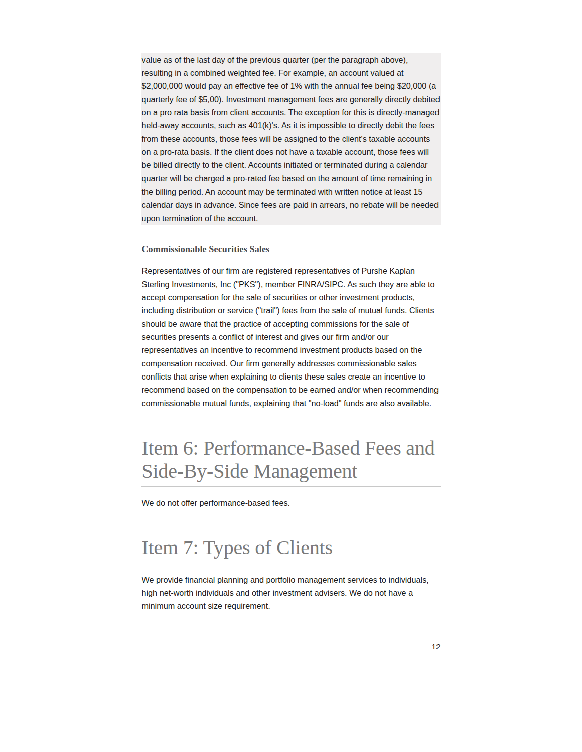value as of the last day of the previous quarter (per the paragraph above), resulting in a combined weighted fee. For example, an account valued at $2,000,000 would pay an effective fee of 1% with the annual fee being $20,000 (a quarterly fee of $5,00). Investment management fees are generally directly debited on a pro rata basis from client accounts. The exception for this is directly-managed held-away accounts, such as 401(k)'s. As it is impossible to directly debit the fees from these accounts, those fees will be assigned to the client's taxable accounts on a pro-rata basis. If the client does not have a taxable account, those fees will be billed directly to the client. Accounts initiated or terminated during a calendar quarter will be charged a pro-rated fee based on the amount of time remaining in the billing period. An account may be terminated with written notice at least 15 calendar days in advance. Since fees are paid in arrears, no rebate will be needed upon termination of the account.
Commissionable Securities Sales
Representatives of our firm are registered representatives of Purshe Kaplan Sterling Investments, Inc ("PKS"), member FINRA/SIPC. As such they are able to accept compensation for the sale of securities or other investment products, including distribution or service ("trail") fees from the sale of mutual funds. Clients should be aware that the practice of accepting commissions for the sale of securities presents a conflict of interest and gives our firm and/or our representatives an incentive to recommend investment products based on the compensation received. Our firm generally addresses commissionable sales conflicts that arise when explaining to clients these sales create an incentive to recommend based on the compensation to be earned and/or when recommending commissionable mutual funds, explaining that "no-load" funds are also available.
Item 6: Performance-Based Fees and Side-By-Side Management
We do not offer performance-based fees.
Item 7: Types of Clients
We provide financial planning and portfolio management services to individuals, high net-worth individuals and other investment advisers. We do not have a minimum account size requirement.
12